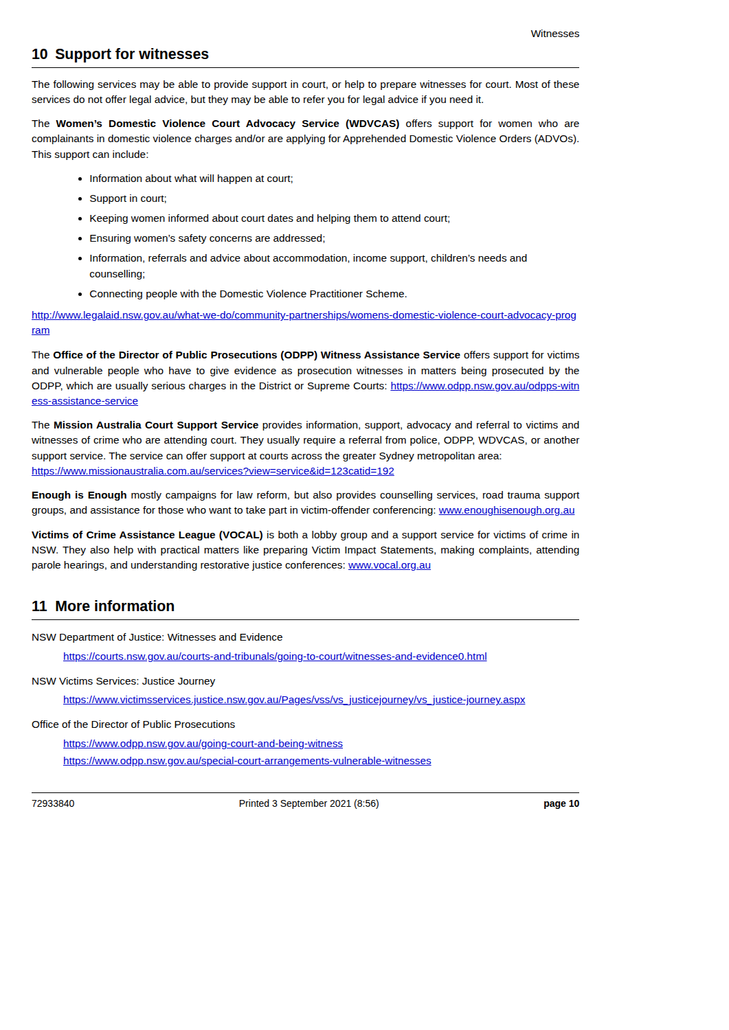Witnesses
10 Support for witnesses
The following services may be able to provide support in court, or help to prepare witnesses for court. Most of these services do not offer legal advice, but they may be able to refer you for legal advice if you need it.
The Women’s Domestic Violence Court Advocacy Service (WDVCAS) offers support for women who are complainants in domestic violence charges and/or are applying for Apprehended Domestic Violence Orders (ADVOs). This support can include:
Information about what will happen at court;
Support in court;
Keeping women informed about court dates and helping them to attend court;
Ensuring women’s safety concerns are addressed;
Information, referrals and advice about accommodation, income support, children’s needs and counselling;
Connecting people with the Domestic Violence Practitioner Scheme.
http://www.legalaid.nsw.gov.au/what-we-do/community-partnerships/womens-domestic-violence-court-advocacy-program
The Office of the Director of Public Prosecutions (ODPP) Witness Assistance Service offers support for victims and vulnerable people who have to give evidence as prosecution witnesses in matters being prosecuted by the ODPP, which are usually serious charges in the District or Supreme Courts: https://www.odpp.nsw.gov.au/odpps-witness-assistance-service
The Mission Australia Court Support Service provides information, support, advocacy and referral to victims and witnesses of crime who are attending court. They usually require a referral from police, ODPP, WDVCAS, or another support service. The service can offer support at courts across the greater Sydney metropolitan area:
https://www.missionaustralia.com.au/services?view=service&id=123catid=192
Enough is Enough mostly campaigns for law reform, but also provides counselling services, road trauma support groups, and assistance for those who want to take part in victim-offender conferencing: www.enoughisenough.org.au
Victims of Crime Assistance League (VOCAL) is both a lobby group and a support service for victims of crime in NSW. They also help with practical matters like preparing Victim Impact Statements, making complaints, attending parole hearings, and understanding restorative justice conferences: www.vocal.org.au
11 More information
NSW Department of Justice: Witnesses and Evidence
https://courts.nsw.gov.au/courts-and-tribunals/going-to-court/witnesses-and-evidence0.html
NSW Victims Services: Justice Journey
https://www.victimsservices.justice.nsw.gov.au/Pages/vss/vs_justicejourney/vs_justice-journey.aspx
Office of the Director of Public Prosecutions
https://www.odpp.nsw.gov.au/going-court-and-being-witness https://www.odpp.nsw.gov.au/special-court-arrangements-vulnerable-witnesses
72933840
Printed 3 September 2021 (8:56)
page 10